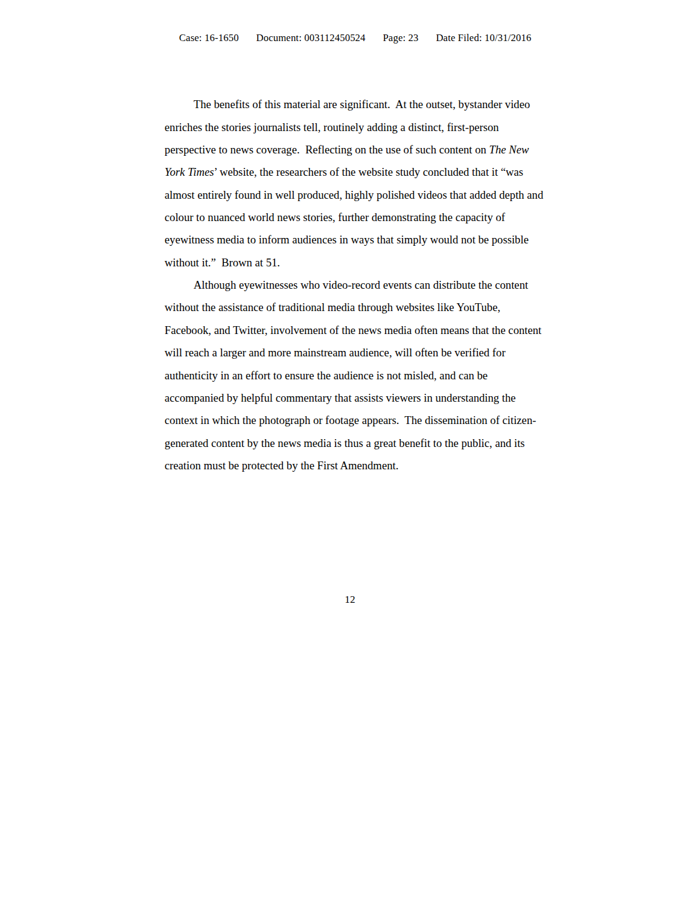Case: 16-1650 Document: 003112450524 Page: 23 Date Filed: 10/31/2016
The benefits of this material are significant. At the outset, bystander video enriches the stories journalists tell, routinely adding a distinct, first-person perspective to news coverage. Reflecting on the use of such content on The New York Times’ website, the researchers of the website study concluded that it “was almost entirely found in well produced, highly polished videos that added depth and colour to nuanced world news stories, further demonstrating the capacity of eyewitness media to inform audiences in ways that simply would not be possible without it.” Brown at 51.
Although eyewitnesses who video-record events can distribute the content without the assistance of traditional media through websites like YouTube, Facebook, and Twitter, involvement of the news media often means that the content will reach a larger and more mainstream audience, will often be verified for authenticity in an effort to ensure the audience is not misled, and can be accompanied by helpful commentary that assists viewers in understanding the context in which the photograph or footage appears. The dissemination of citizen-generated content by the news media is thus a great benefit to the public, and its creation must be protected by the First Amendment.
12